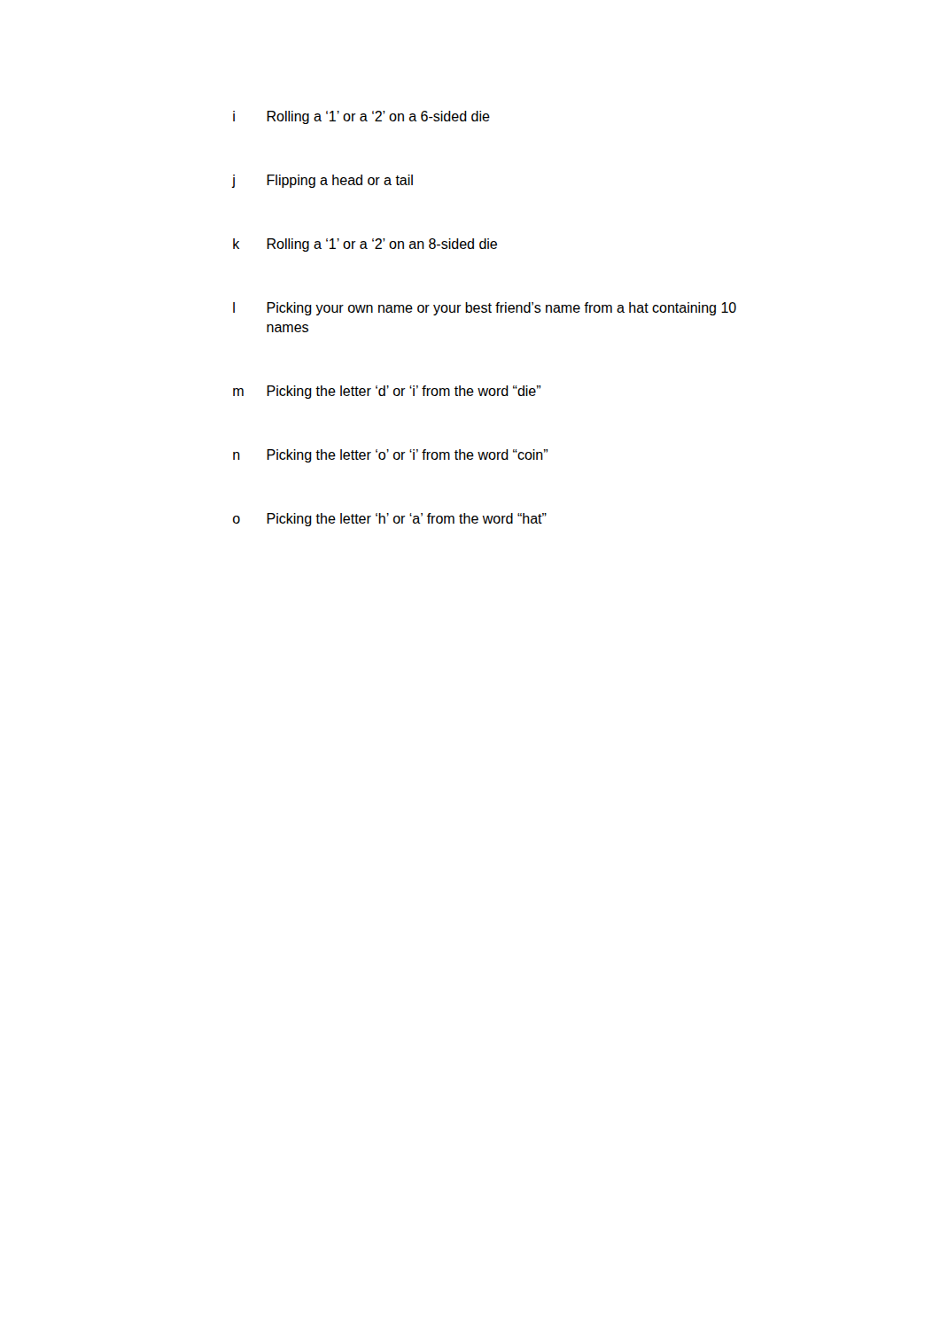i Rolling a ‘1’ or a ‘2’ on a 6-sided die
j Flipping a head or a tail
k Rolling a ‘1’ or a ‘2’ on an 8-sided die
l Picking your own name or your best friend’s name from a hat containing 10 names
m Picking the letter ‘d’ or ‘i’ from the word “die”
n Picking the letter ‘o’ or ‘i’ from the word “coin”
o Picking the letter ‘h’ or ‘a’ from the word “hat”